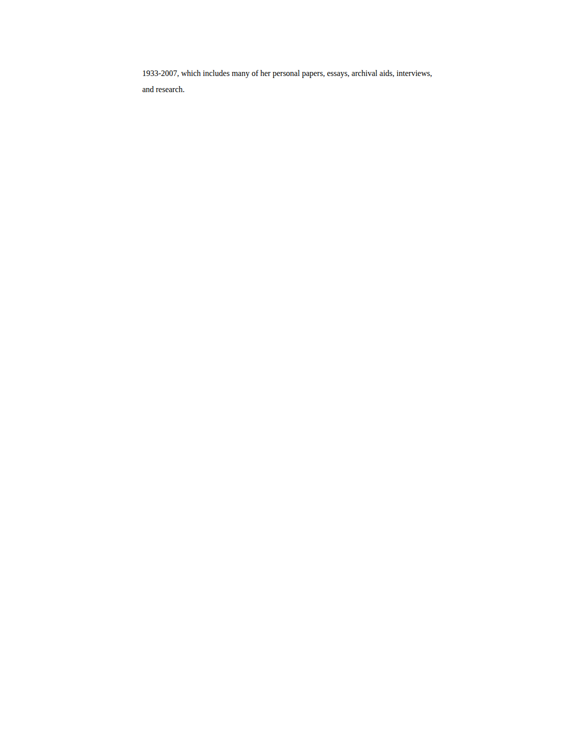1933-2007, which includes many of her personal papers, essays, archival aids, interviews, and research.